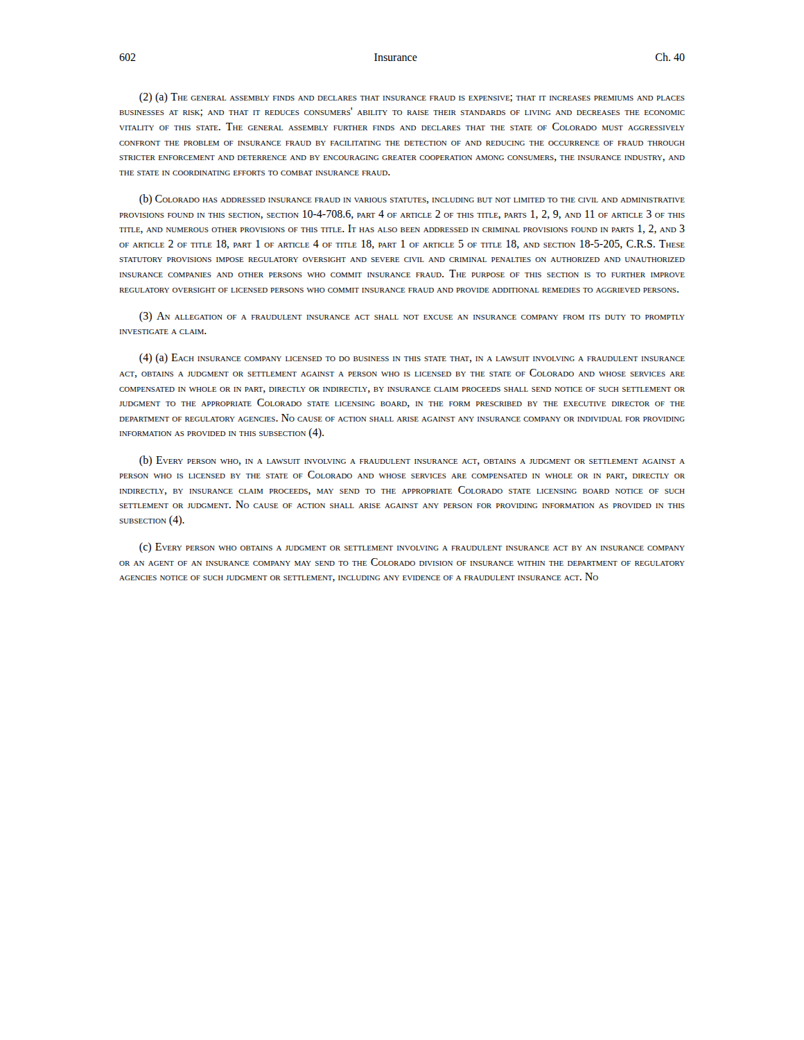602 Insurance Ch. 40
(2) (a) The general assembly finds and declares that insurance fraud is expensive; that it increases premiums and places businesses at risk; and that it reduces consumers' ability to raise their standards of living and decreases the economic vitality of this state. The general assembly further finds and declares that the state of Colorado must aggressively confront the problem of insurance fraud by facilitating the detection of and reducing the occurrence of fraud through stricter enforcement and deterrence and by encouraging greater cooperation among consumers, the insurance industry, and the state in coordinating efforts to combat insurance fraud.
(b) Colorado has addressed insurance fraud in various statutes, including but not limited to the civil and administrative provisions found in this section, section 10-4-708.6, part 4 of article 2 of this title, parts 1, 2, 9, and 11 of article 3 of this title, and numerous other provisions of this title. It has also been addressed in criminal provisions found in parts 1, 2, and 3 of article 2 of title 18, part 1 of article 4 of title 18, part 1 of article 5 of title 18, and section 18-5-205, C.R.S. These statutory provisions impose regulatory oversight and severe civil and criminal penalties on authorized and unauthorized insurance companies and other persons who commit insurance fraud. The purpose of this section is to further improve regulatory oversight of licensed persons who commit insurance fraud and provide additional remedies to aggrieved persons.
(3) An allegation of a fraudulent insurance act shall not excuse an insurance company from its duty to promptly investigate a claim.
(4) (a) Each insurance company licensed to do business in this state that, in a lawsuit involving a fraudulent insurance act, obtains a judgment or settlement against a person who is licensed by the state of Colorado and whose services are compensated in whole or in part, directly or indirectly, by insurance claim proceeds shall send notice of such settlement or judgment to the appropriate Colorado state licensing board, in the form prescribed by the executive director of the department of regulatory agencies. No cause of action shall arise against any insurance company or individual for providing information as provided in this subsection (4).
(b) Every person who, in a lawsuit involving a fraudulent insurance act, obtains a judgment or settlement against a person who is licensed by the state of Colorado and whose services are compensated in whole or in part, directly or indirectly, by insurance claim proceeds, may send to the appropriate Colorado state licensing board notice of such settlement or judgment. No cause of action shall arise against any person for providing information as provided in this subsection (4).
(c) Every person who obtains a judgment or settlement involving a fraudulent insurance act by an insurance company or an agent of an insurance company may send to the Colorado division of insurance within the department of regulatory agencies notice of such judgment or settlement, including any evidence of a fraudulent insurance act. No